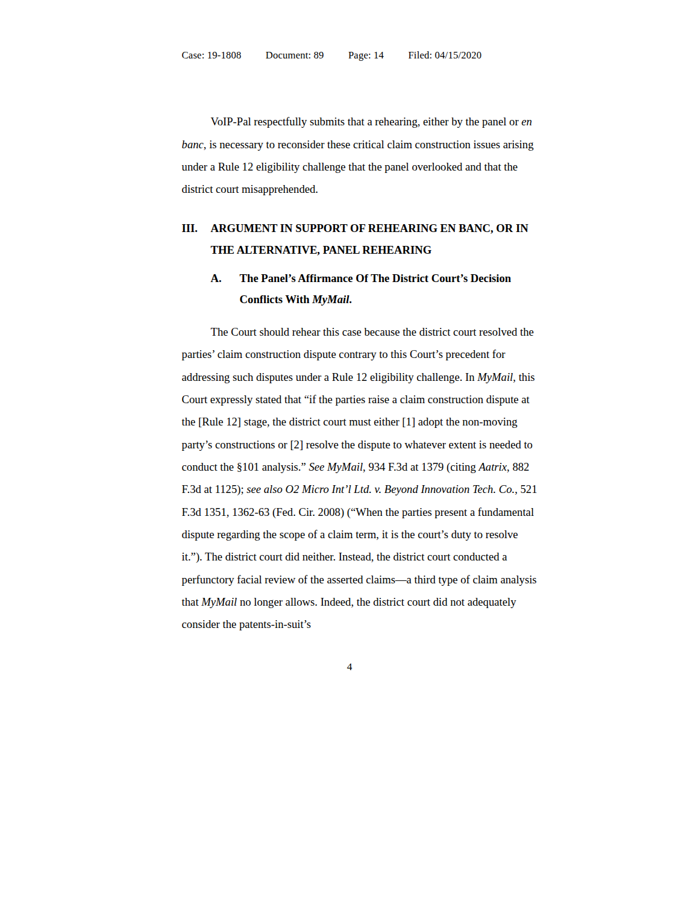Case: 19-1808 Document: 89 Page: 14 Filed: 04/15/2020
VoIP-Pal respectfully submits that a rehearing, either by the panel or en banc, is necessary to reconsider these critical claim construction issues arising under a Rule 12 eligibility challenge that the panel overlooked and that the district court misapprehended.
III.
ARGUMENT IN SUPPORT OF REHEARING EN BANC, OR IN THE ALTERNATIVE, PANEL REHEARING
A.
The Panel’s Affirmance Of The District Court’s Decision Conflicts With MyMail.
The Court should rehear this case because the district court resolved the parties’ claim construction dispute contrary to this Court’s precedent for addressing such disputes under a Rule 12 eligibility challenge. In MyMail, this Court expressly stated that “if the parties raise a claim construction dispute at the [Rule 12] stage, the district court must either [1] adopt the non-moving party’s constructions or [2] resolve the dispute to whatever extent is needed to conduct the §101 analysis.” See MyMail, 934 F.3d at 1379 (citing Aatrix, 882 F.3d at 1125); see also O2 Micro Int’l Ltd. v. Beyond Innovation Tech. Co., 521 F.3d 1351, 1362-63 (Fed. Cir. 2008) (“When the parties present a fundamental dispute regarding the scope of a claim term, it is the court’s duty to resolve it.”). The district court did neither. Instead, the district court conducted a perfunctory facial review of the asserted claims—a third type of claim analysis that MyMail no longer allows. Indeed, the district court did not adequately consider the patents-in-suit’s
4